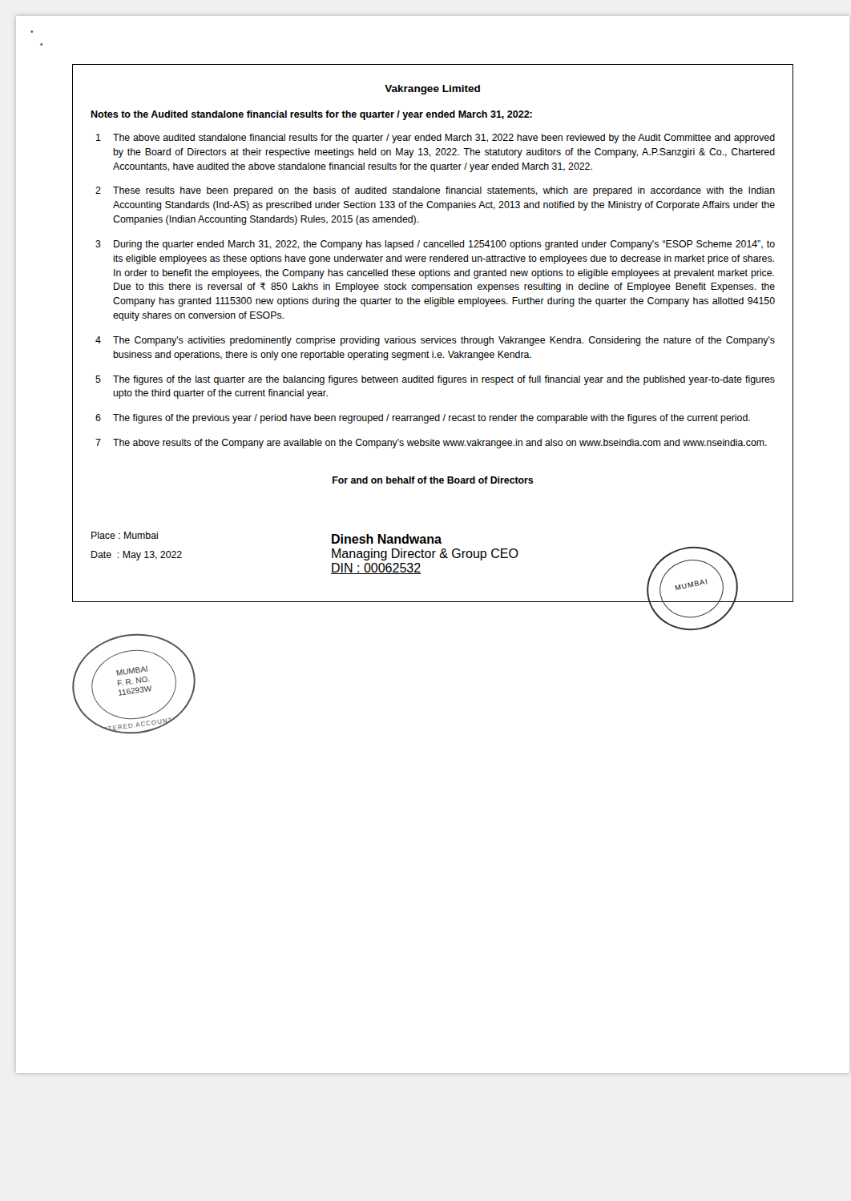•
•
Vakrangee Limited
Notes to the Audited standalone financial results for the quarter / year ended March 31, 2022:
The above audited standalone financial results for the quarter / year ended March 31, 2022 have been reviewed by the Audit Committee and approved by the Board of Directors at their respective meetings held on May 13, 2022. The statutory auditors of the Company, A.P.Sanzgiri & Co., Chartered Accountants, have audited the above standalone financial results for the quarter / year ended March 31, 2022.
These results have been prepared on the basis of audited standalone financial statements, which are prepared in accordance with the Indian Accounting Standards (Ind-AS) as prescribed under Section 133 of the Companies Act, 2013 and notified by the Ministry of Corporate Affairs under the Companies (Indian Accounting Standards) Rules, 2015 (as amended).
During the quarter ended March 31, 2022, the Company has lapsed / cancelled 1254100 options granted under Company's “ESOP Scheme 2014”, to its eligible employees as these options have gone underwater and were rendered un-attractive to employees due to decrease in market price of shares. In order to benefit the employees, the Company has cancelled these options and granted new options to eligible employees at prevalent market price. Due to this there is reversal of ₹ 850 Lakhs in Employee stock compensation expenses resulting in decline of Employee Benefit Expenses. the Company has granted 1115300 new options during the quarter to the eligible employees. Further during the quarter the Company has allotted 94150 equity shares on conversion of ESOPs.
The Company's activities predominently comprise providing various services through Vakrangee Kendra. Considering the nature of the Company's business and operations, there is only one reportable operating segment i.e. Vakrangee Kendra.
The figures of the last quarter are the balancing figures between audited figures in respect of full financial year and the published year-to-date figures upto the third quarter of the current financial year.
The figures of the previous year / period have been regrouped / rearranged / recast to render the comparable with the figures of the current period.
The above results of the Company are available on the Company's website www.vakrangee.in and also on www.bseindia.com and www.nseindia.com.
For and on behalf of the Board of Directors
Place : Mumbai
Date : May 13, 2022
MUMBAI
Dinesh Nandwana
Managing Director & Group CEO
DIN : 00062532
MUMBAI
F. R. NO.
116293W
CHARTERED ACCOUNTANTS